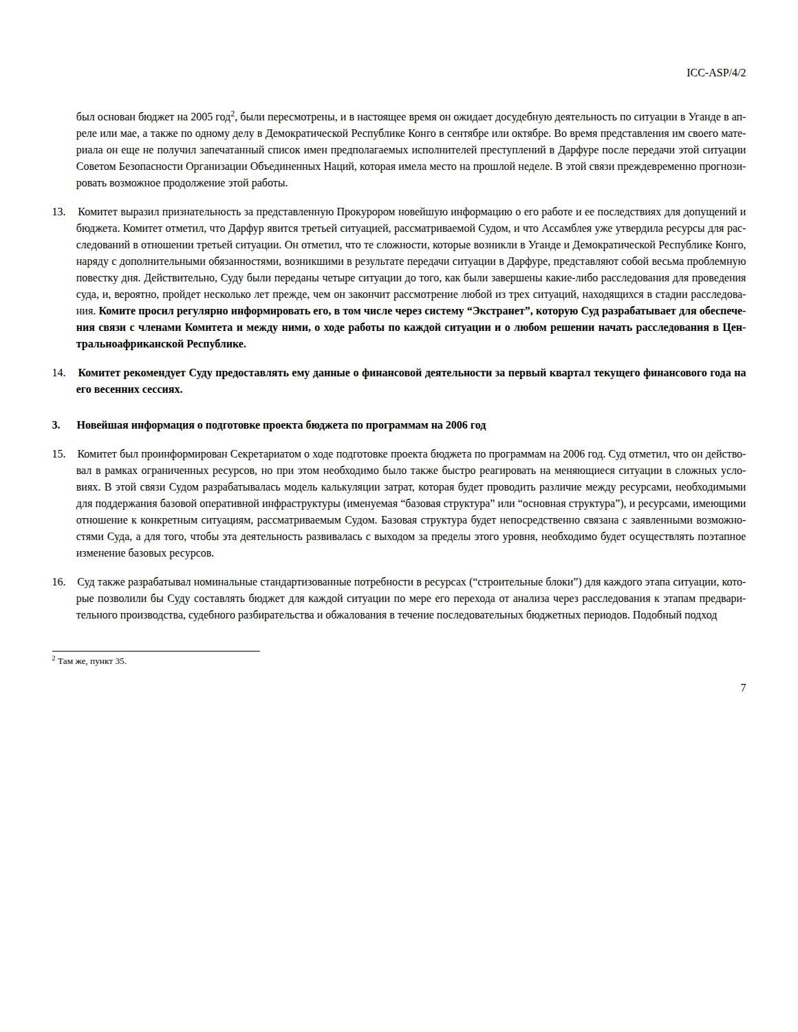ICC-ASP/4/2
был основан бюджет на 2005 год2, были пересмотрены, и в настоящее время он ожидает досудебную деятельность по ситуации в Уганде в апреле или мае, а также по одному делу в Демократической Республике Конго в сентябре или октябре. Во время представления им своего материала он еще не получил запечатанный список имен предполагаемых исполнителей преступлений в Дарфуре после передачи этой ситуации Советом Безопасности Организации Объединенных Наций, которая имела место на прошлой неделе. В этой связи преждевременно прогнозировать возможное продолжение этой работы.
13. Комитет выразил признательность за представленную Прокурором новейшую информацию о его работе и ее последствиях для допущений и бюджета. Комитет отметил, что Дарфур явится третьей ситуацией, рассматриваемой Судом, и что Ассамблея уже утвердила ресурсы для расследований в отношении третьей ситуации. Он отметил, что те сложности, которые возникли в Уганде и Демократической Республике Конго, наряду с дополнительными обязанностями, возникшими в результате передачи ситуации в Дарфуре, представляют собой весьма проблемную повестку дня. Действительно, Суду были переданы четыре ситуации до того, как были завершены какие-либо расследования для проведения суда, и, вероятно, пройдет несколько лет прежде, чем он закончит рассмотрение любой из трех ситуаций, находящихся в стадии расследования. Комите просил регулярно информировать его, в том числе через систему “Экстранет”, которую Суд разрабатывает для обеспечения связи с членами Комитета и между ними, о ходе работы по каждой ситуации и о любом решении начать расследования в Центральноафриканской Республике.
14. Комитет рекомендует Суду предоставлять ему данные о финансовой деятельности за первый квартал текущего финансового года на его весенних сессиях.
3. Новейшая информация о подготовке проекта бюджета по программам на 2006 год
15. Комитет был проинформирован Секретариатом о ходе подготовке проекта бюджета по программам на 2006 год. Суд отметил, что он действовал в рамках ограниченных ресурсов, но при этом необходимо было также быстро реагировать на меняющиеся ситуации в сложных условиях. В этой связи Судом разрабатывалась модель калькуляции затрат, которая будет проводить различие между ресурсами, необходимыми для поддержания базовой оперативной инфраструктуры (именуемая “базовая структура” или “основная структура”), и ресурсами, имеющими отношение к конкретным ситуациям, рассматриваемым Судом. Базовая структура будет непосредственно связана с заявленными возможностями Суда, а для того, чтобы эта деятельность развивалась с выходом за пределы этого уровня, необходимо будет осуществлять поэтапное изменение базовых ресурсов.
16. Суд также разрабатывал номинальные стандартизованные потребности в ресурсах (“строительные блоки”) для каждого этапа ситуации, которые позволили бы Суду составлять бюджет для каждой ситуации по мере его перехода от анализа через расследования к этапам предварительного производства, судебного разбирательства и обжалования в течение последовательных бюджетных периодов. Подобный подход
2 Там же, пункт 35.
7